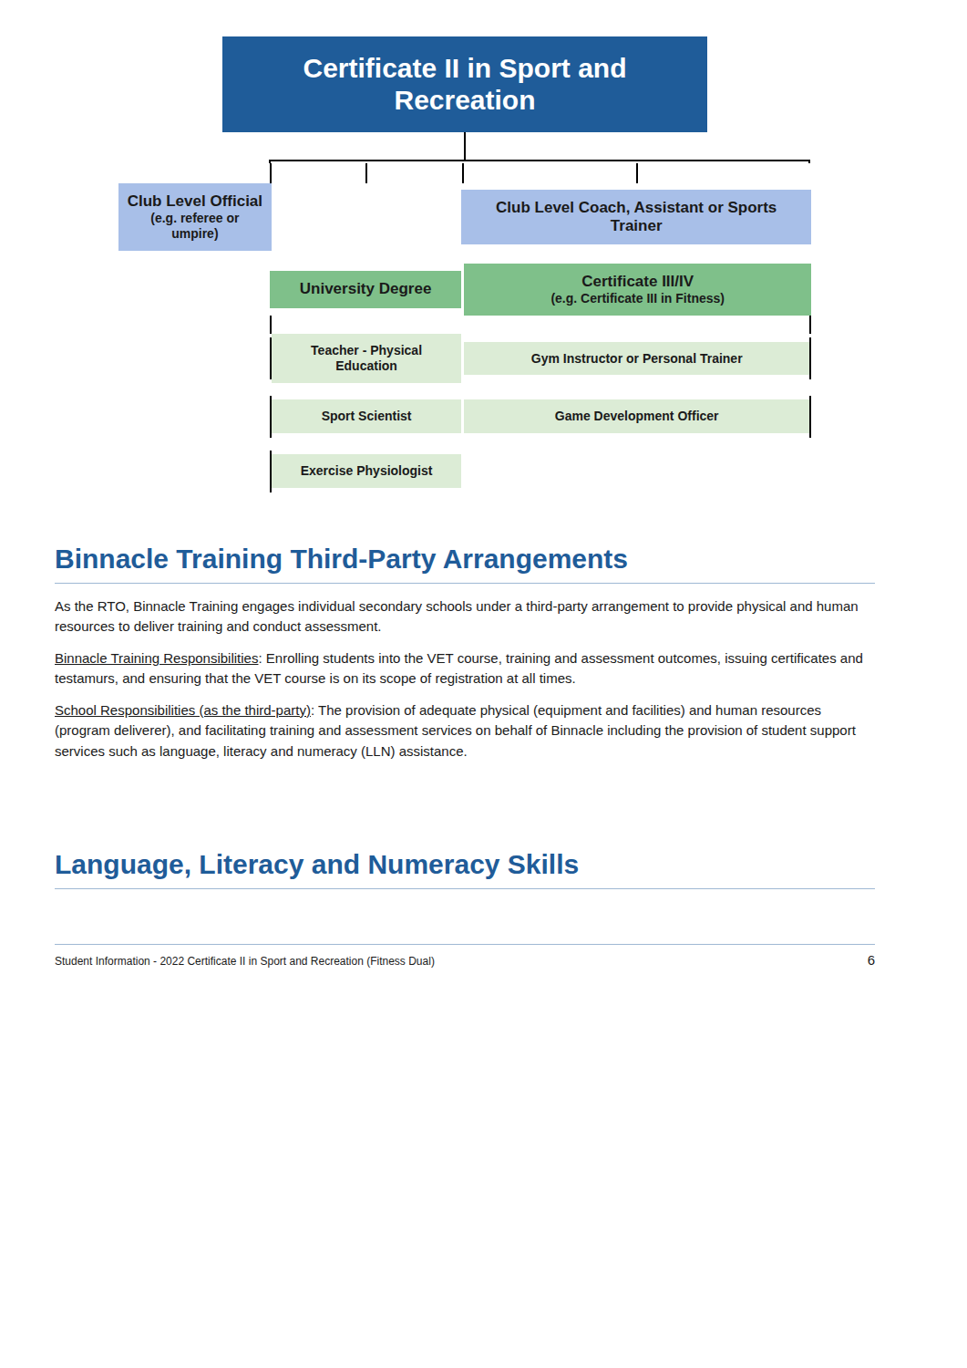| Certificate II in Sport and Recreation |
| Club Level Official (e.g. referee or umpire) | | Club Level Coach, Assistant or Sports Trainer |
| | University Degree | | Certificate III/IV (e.g. Certificate III in Fitness) | |
| | | Teacher - Physical Education | | Gym Instructor or Personal Trainer | | |
| | | Sport Scientist | | Game Development Officer | | |
| | | Exercise Physiologist | |
Binnacle Training Third-Party Arrangements
As the RTO, Binnacle Training engages individual secondary schools under a third-party arrangement to provide physical and human resources to deliver training and conduct assessment.
Binnacle Training Responsibilities: Enrolling students into the VET course, training and assessment outcomes, issuing certificates and testamurs, and ensuring that the VET course is on its scope of registration at all times.
School Responsibilities (as the third-party): The provision of adequate physical (equipment and facilities) and human resources (program deliverer), and facilitating training and assessment services on behalf of Binnacle including the provision of student support services such as language, literacy and numeracy (LLN) assistance.
Language, Literacy and Numeracy Skills
Student Information - 2022 Certificate II in Sport and Recreation (Fitness Dual) 6